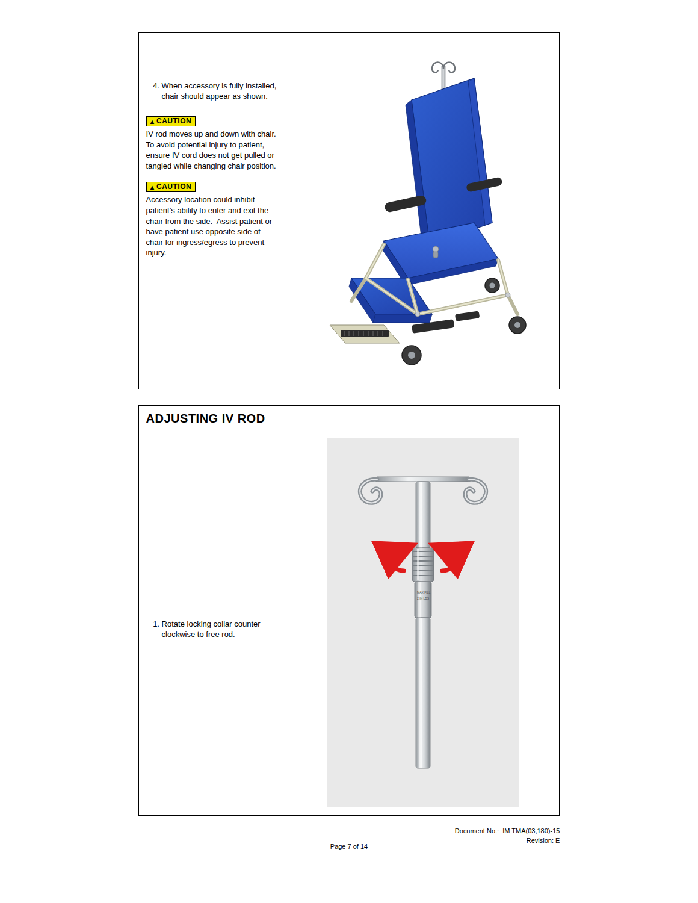| When accessory is fully installed, chair should appear as shown. ▲ CAUTION IV rod moves up and down with chair. To avoid potential injury to patient, ensure IV cord does not get pulled or tangled while changing chair position. ▲ CAUTION Accessory location could inhibit patient’s ability to enter and exit the chair from the side. Assist patient or have patient use opposite side of chair for ingress/egress to prevent injury. | |
ADJUSTING IV ROD
| Rotate locking collar counter clockwise to free rod. | MAX FILL 2 IN LBS |
Document No.: IM TMA(03,180)-15
Revision: E
Page 7 of 14